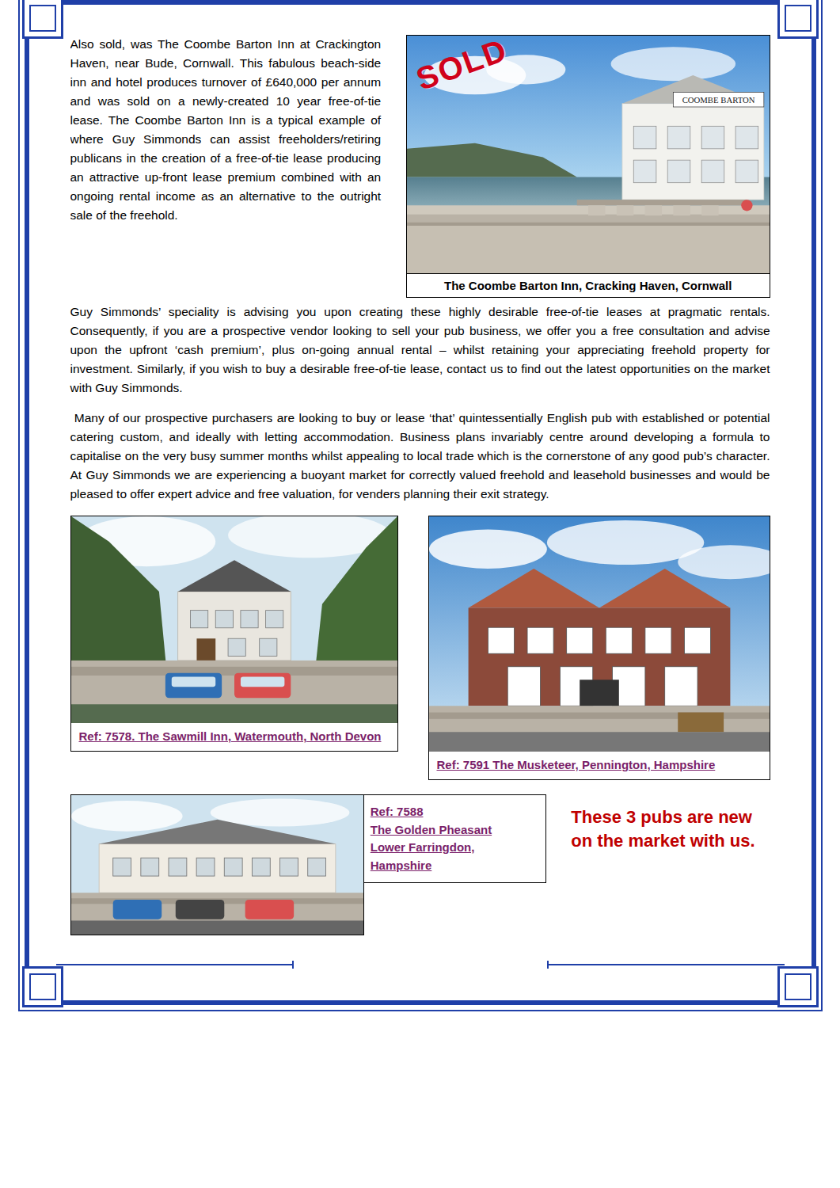Also sold, was The Coombe Barton Inn at Crackington Haven, near Bude, Cornwall. This fabulous beach-side inn and hotel produces turnover of £640,000 per annum and was sold on a newly-created 10 year free-of-tie lease. The Coombe Barton Inn is a typical example of where Guy Simmonds can assist freeholders/retiring publicans in the creation of a free-of-tie lease producing an attractive up-front lease premium combined with an ongoing rental income as an alternative to the outright sale of the freehold.
SOLD
The Coombe Barton Inn, Cracking Haven, Cornwall
Guy Simmonds’ speciality is advising you upon creating these highly desirable free-of-tie leases at pragmatic rentals. Consequently, if you are a prospective vendor looking to sell your pub business, we offer you a free consultation and advise upon the upfront ‘cash premium’, plus on-going annual rental – whilst retaining your appreciating freehold property for investment. Similarly, if you wish to buy a desirable free-of-tie lease, contact us to find out the latest opportunities on the market with Guy Simmonds.
Many of our prospective purchasers are looking to buy or lease ‘that’ quintessentially English pub with established or potential catering custom, and ideally with letting accommodation. Business plans invariably centre around developing a formula to capitalise on the very busy summer months whilst appealing to local trade which is the cornerstone of any good pub’s character. At Guy Simmonds we are experiencing a buoyant market for correctly valued freehold and leasehold businesses and would be pleased to offer expert advice and free valuation, for venders planning their exit strategy.
Ref: 7578. The Sawmill Inn, Watermouth, North Devon
Ref: 7591 The Musketeer, Pennington, Hampshire
Ref: 7588
The Golden Pheasant
Lower Farringdon,
Hampshire
These 3 pubs are new on the market with us.